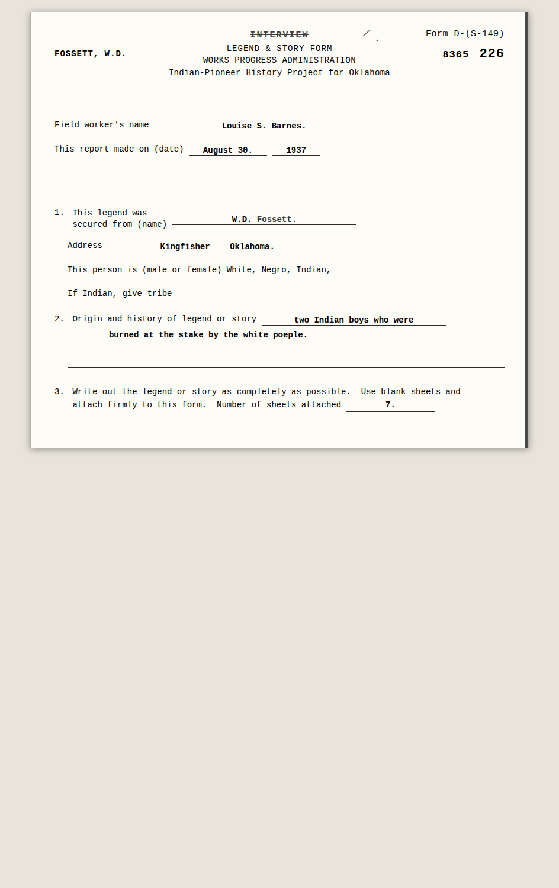Form D-(S-149)
8365 226
/ .
FOSSETT, W.D.
INTERVIEW
LEGEND & STORY FORM
WORKS PROGRESS ADMINISTRATION
Indian-Pioneer History Project for Oklahoma
Field worker's name Louise S. Barnes.
This report made on (date) August 30. 1937
1. This legend was
secured from (name) W.D. Fossett.
Address Kingfisher Oklahoma.
This person is (male or female) White, Negro, Indian,
If Indian, give tribe
2. Origin and history of legend or story two Indian boys who were
burned at the stake by the white poeple.
3. Write out the legend or story as completely as possible. Use blank sheets and attach firmly to this form. Number of sheets attached 7.